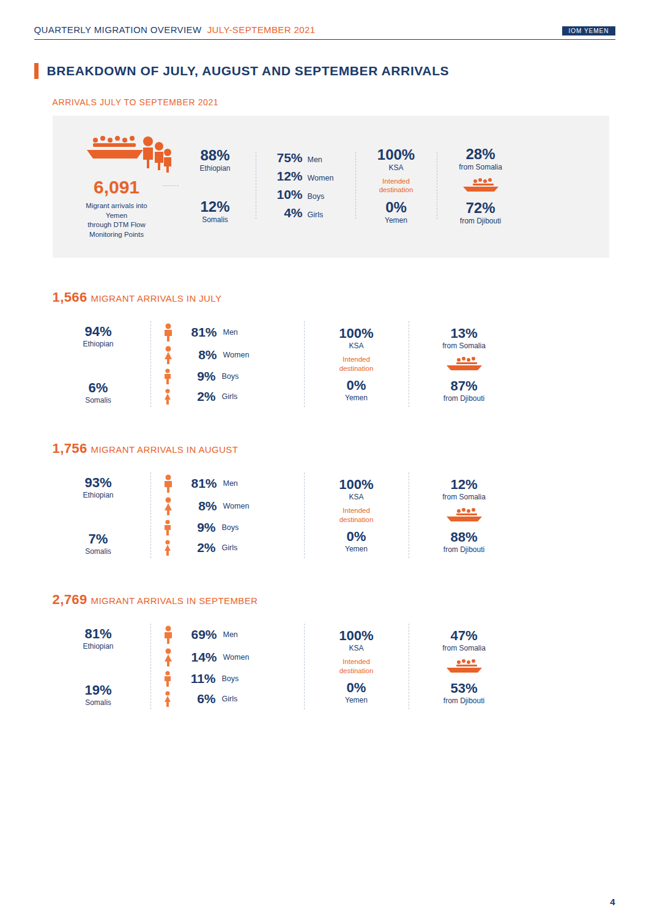QUARTERLY MIGRATION OVERVIEW JULY-SEPTEMBER 2021
IOM YEMEN
BREAKDOWN OF JULY, AUGUST AND SEPTEMBER ARRIVALS
ARRIVALS JULY TO SEPTEMBER 2021
6,091
Migrant arrivals into Yemen
through DTM Flow
Monitoring Points
88%
Ethiopian
12%
Somalis
75%
Men
12%
Women
10%
Boys
4%
Girls
100%
KSA
Intended
destination
0%
Yemen
28%
from Somalia
72%
from Djibouti
1,566 MIGRANT ARRIVALS IN JULY
94%
Ethiopian
6%
Somalis
81%
Men
8%
Women
9%
Boys
2%
Girls
100%
KSA
Intended
destination
0%
Yemen
13%
from Somalia
87%
from Djibouti
1,756 MIGRANT ARRIVALS IN AUGUST
93%
Ethiopian
7%
Somalis
81%
Men
8%
Women
9%
Boys
2%
Girls
100%
KSA
Intended
destination
0%
Yemen
12%
from Somalia
88%
from Djibouti
2,769 MIGRANT ARRIVALS IN SEPTEMBER
81%
Ethiopian
19%
Somalis
69%
Men
14%
Women
11%
Boys
6%
Girls
100%
KSA
Intended
destination
0%
Yemen
47%
from Somalia
53%
from Djibouti
4